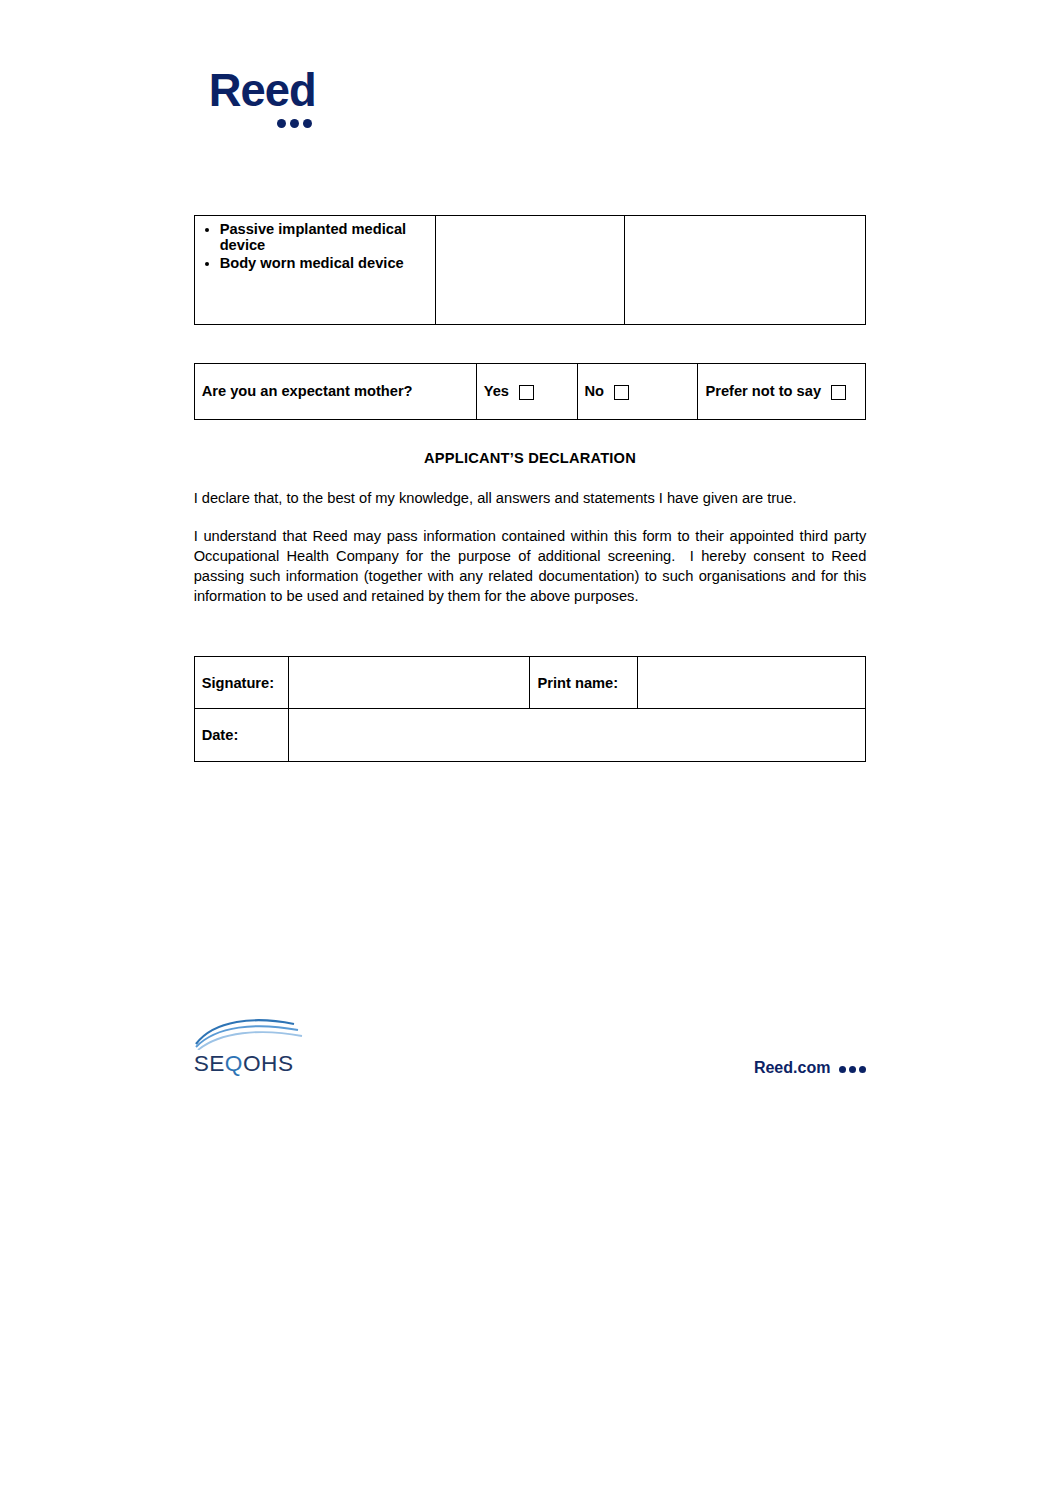Reed
| Passive implanted medical device Body worn medical device | | |
| Are you an expectant mother? | Yes | No | Prefer not to say |
APPLICANT’S DECLARATION
I declare that, to the best of my knowledge, all answers and statements I have given are true.
I understand that Reed may pass information contained within this form to their appointed third party Occupational Health Company for the purpose of additional screening. I hereby consent to Reed passing such information (together with any related documentation) to such organisations and for this information to be used and retained by them for the above purposes.
| Signature: | | Print name: | |
| Date: | |
SEQOHS
Reed.com